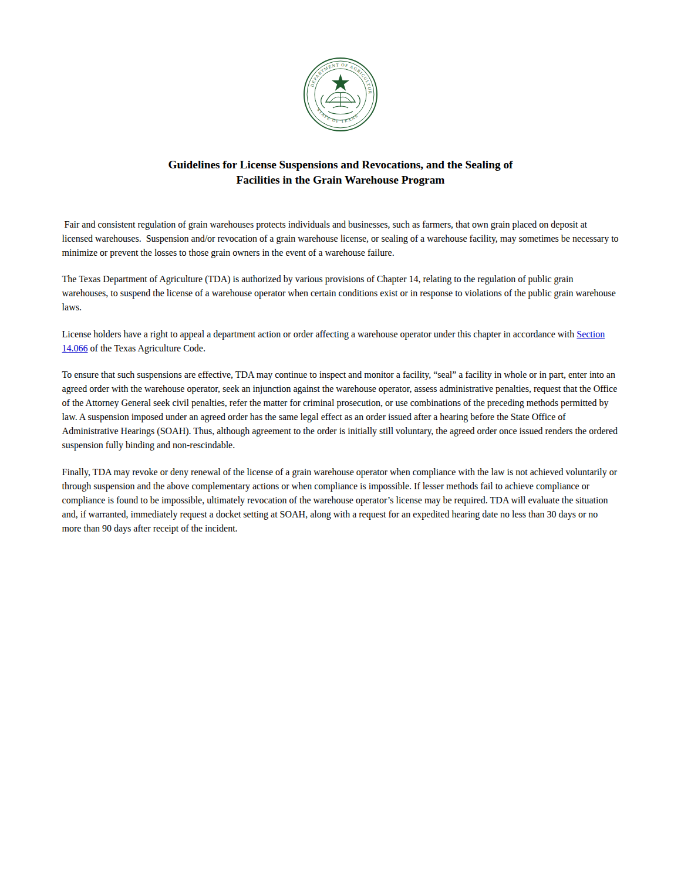DEPARTMENT OF AGRICULTURE STATE OF TEXAS
Guidelines for License Suspensions and Revocations, and the Sealing of
Facilities in the Grain Warehouse Program
Fair and consistent regulation of grain warehouses protects individuals and businesses, such as farmers, that own grain placed on deposit at licensed warehouses. Suspension and/or revocation of a grain warehouse license, or sealing of a warehouse facility, may sometimes be necessary to minimize or prevent the losses to those grain owners in the event of a warehouse failure.
The Texas Department of Agriculture (TDA) is authorized by various provisions of Chapter 14, relating to the regulation of public grain warehouses, to suspend the license of a warehouse operator when certain conditions exist or in response to violations of the public grain warehouse laws.
License holders have a right to appeal a department action or order affecting a warehouse operator under this chapter in accordance with Section 14.066 of the Texas Agriculture Code.
To ensure that such suspensions are effective, TDA may continue to inspect and monitor a facility, “seal” a facility in whole or in part, enter into an agreed order with the warehouse operator, seek an injunction against the warehouse operator, assess administrative penalties, request that the Office of the Attorney General seek civil penalties, refer the matter for criminal prosecution, or use combinations of the preceding methods permitted by law. A suspension imposed under an agreed order has the same legal effect as an order issued after a hearing before the State Office of Administrative Hearings (SOAH). Thus, although agreement to the order is initially still voluntary, the agreed order once issued renders the ordered suspension fully binding and non-rescindable.
Finally, TDA may revoke or deny renewal of the license of a grain warehouse operator when compliance with the law is not achieved voluntarily or through suspension and the above complementary actions or when compliance is impossible. If lesser methods fail to achieve compliance or compliance is found to be impossible, ultimately revocation of the warehouse operator’s license may be required. TDA will evaluate the situation and, if warranted, immediately request a docket setting at SOAH, along with a request for an expedited hearing date no less than 30 days or no more than 90 days after receipt of the incident.